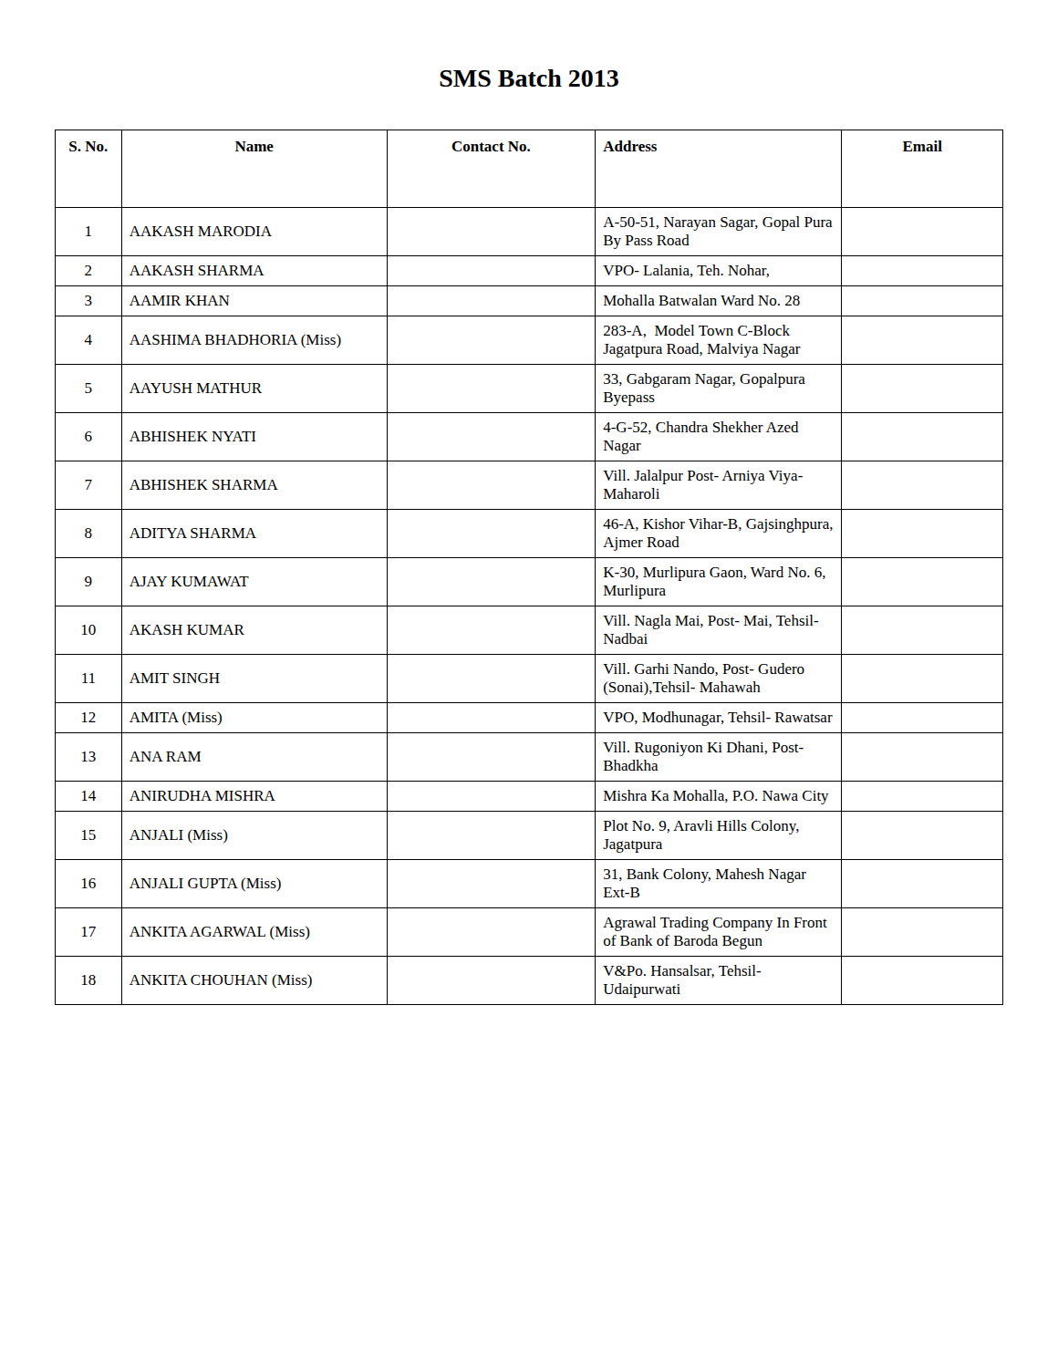SMS Batch 2013
| S. No. | Name | Contact No. | Address | Email |
| --- | --- | --- | --- | --- |
| 1 | AAKASH MARODIA | | A-50-51, Narayan Sagar, Gopal Pura By Pass Road | |
| 2 | AAKASH SHARMA | | VPO- Lalania, Teh. Nohar, | |
| 3 | AAMIR KHAN | | Mohalla Batwalan Ward No. 28 | |
| 4 | AASHIMA BHADHORIA (Miss) | | 283-A, Model Town C-Block Jagatpura Road, Malviya Nagar | |
| 5 | AAYUSH MATHUR | | 33, Gabgaram Nagar, Gopalpura Byepass | |
| 6 | ABHISHEK NYATI | | 4-G-52, Chandra Shekher Azed Nagar | |
| 7 | ABHISHEK SHARMA | | Vill. Jalalpur Post- Arniya Viya- Maharoli | |
| 8 | ADITYA SHARMA | | 46-A, Kishor Vihar-B, Gajsinghpura, Ajmer Road | |
| 9 | AJAY KUMAWAT | | K-30, Murlipura Gaon, Ward No. 6, Murlipura | |
| 10 | AKASH KUMAR | | Vill. Nagla Mai, Post- Mai, Tehsil- Nadbai | |
| 11 | AMIT SINGH | | Vill. Garhi Nando, Post- Gudero (Sonai),Tehsil- Mahawah | |
| 12 | AMITA (Miss) | | VPO, Modhunagar, Tehsil- Rawatsar | |
| 13 | ANA RAM | | Vill. Rugoniyon Ki Dhani, Post- Bhadkha | |
| 14 | ANIRUDHA MISHRA | | Mishra Ka Mohalla, P.O. Nawa City | |
| 15 | ANJALI (Miss) | | Plot No. 9, Aravli Hills Colony, Jagatpura | |
| 16 | ANJALI GUPTA (Miss) | | 31, Bank Colony, Mahesh Nagar Ext-B | |
| 17 | ANKITA AGARWAL (Miss) | | Agrawal Trading Company In Front of Bank of Baroda Begun | |
| 18 | ANKITA CHOUHAN (Miss) | | V&Po. Hansalsar, Tehsil- Udaipurwati | |